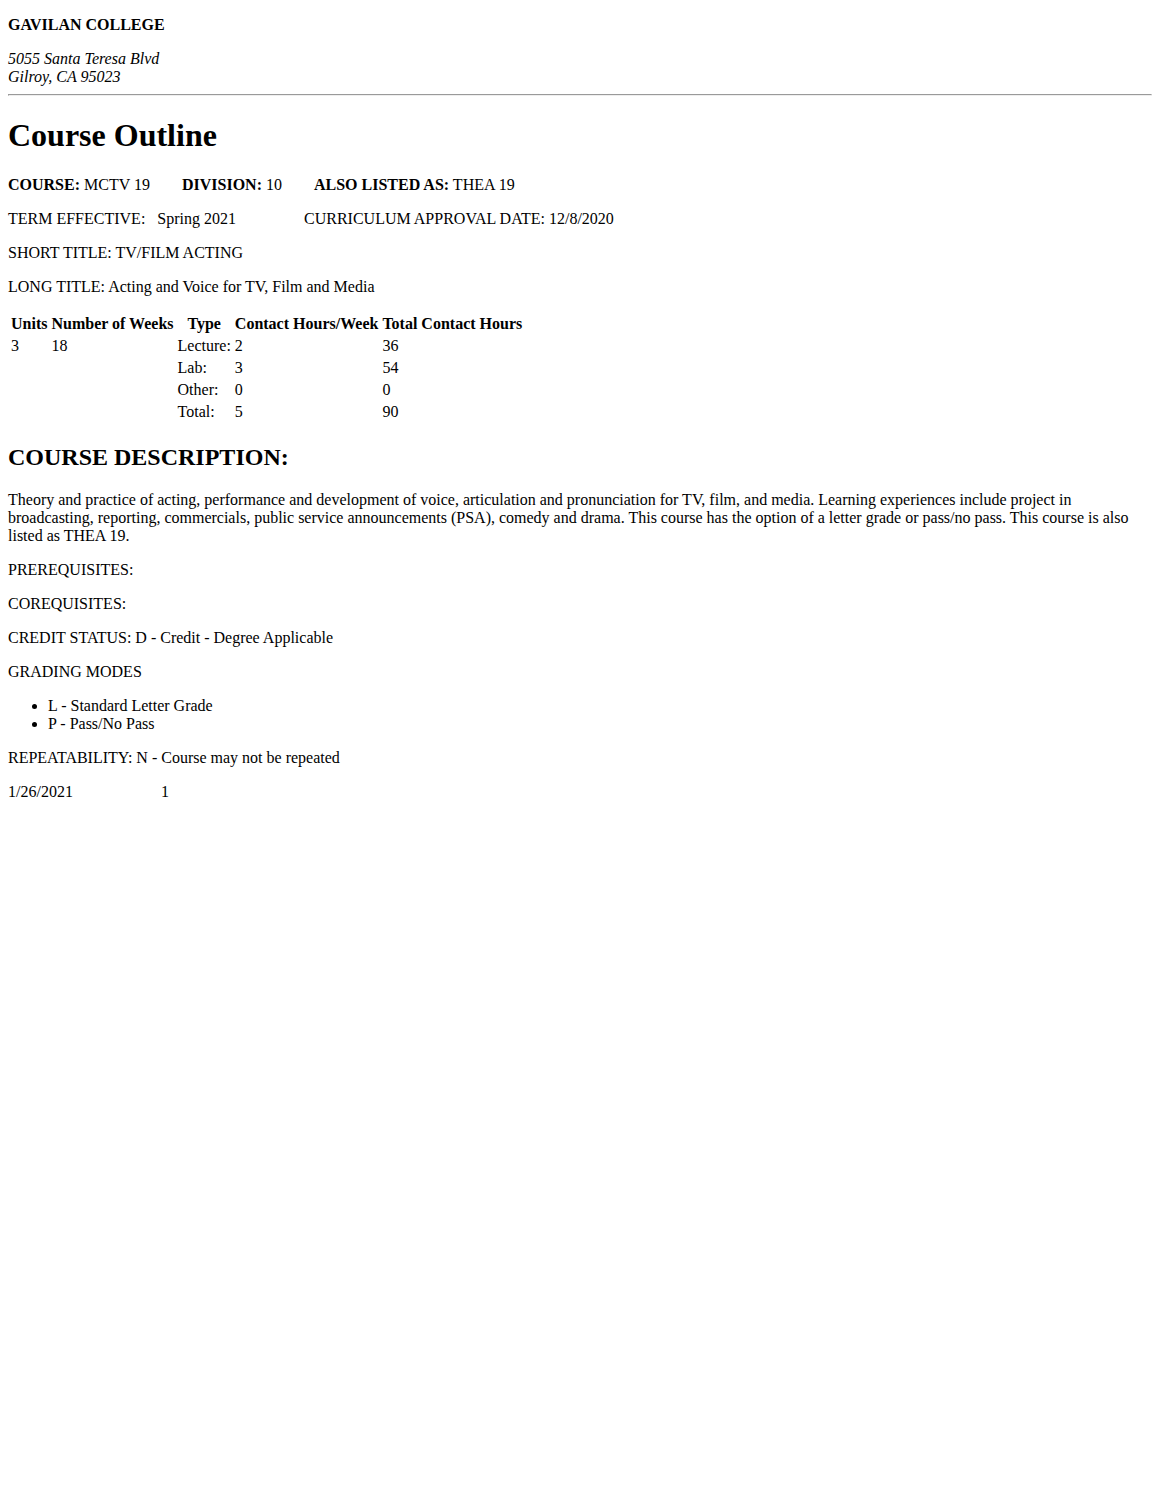GAVILAN COLLEGE
5055 Santa Teresa Blvd
Gilroy, CA 95023
Course Outline
COURSE: MCTV 19 DIVISION: 10 ALSO LISTED AS: THEA 19
TERM EFFECTIVE: Spring 2021 CURRICULUM APPROVAL DATE: 12/8/2020
SHORT TITLE: TV/FILM ACTING
LONG TITLE: Acting and Voice for TV, Film and Media
| Units | Number of Weeks | Type | Contact Hours/Week | Total Contact Hours |
| --- | --- | --- | --- | --- |
| 3 | 18 | Lecture: | 2 | 36 |
| | | Lab: | 3 | 54 |
| | | Other: | 0 | 0 |
| | | Total: | 5 | 90 |
COURSE DESCRIPTION:
Theory and practice of acting, performance and development of voice, articulation and pronunciation for TV, film, and media. Learning experiences include project in broadcasting, reporting, commercials, public service announcements (PSA), comedy and drama. This course has the option of a letter grade or pass/no pass. This course is also listed as THEA 19.
PREREQUISITES:
COREQUISITES:
CREDIT STATUS: D - Credit - Degree Applicable
GRADING MODES
L - Standard Letter Grade
P - Pass/No Pass
REPEATABILITY: N - Course may not be repeated
1/26/2021 1